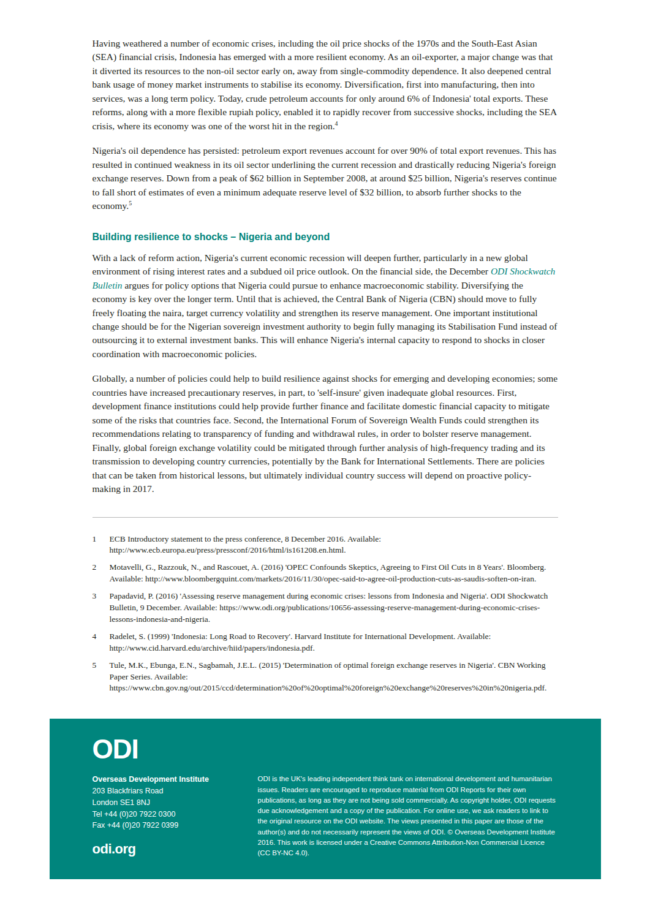Having weathered a number of economic crises, including the oil price shocks of the 1970s and the South-East Asian (SEA) financial crisis, Indonesia has emerged with a more resilient economy. As an oil-exporter, a major change was that it diverted its resources to the non-oil sector early on, away from single-commodity dependence. It also deepened central bank usage of money market instruments to stabilise its economy. Diversification, first into manufacturing, then into services, was a long term policy. Today, crude petroleum accounts for only around 6% of Indonesia' total exports. These reforms, along with a more flexible rupiah policy, enabled it to rapidly recover from successive shocks, including the SEA crisis, where its economy was one of the worst hit in the region.4
Nigeria's oil dependence has persisted: petroleum export revenues account for over 90% of total export revenues. This has resulted in continued weakness in its oil sector underlining the current recession and drastically reducing Nigeria's foreign exchange reserves. Down from a peak of $62 billion in September 2008, at around $25 billion, Nigeria's reserves continue to fall short of estimates of even a minimum adequate reserve level of $32 billion, to absorb further shocks to the economy.5
Building resilience to shocks – Nigeria and beyond
With a lack of reform action, Nigeria's current economic recession will deepen further, particularly in a new global environment of rising interest rates and a subdued oil price outlook. On the financial side, the December ODI Shockwatch Bulletin argues for policy options that Nigeria could pursue to enhance macroeconomic stability. Diversifying the economy is key over the longer term. Until that is achieved, the Central Bank of Nigeria (CBN) should move to fully freely floating the naira, target currency volatility and strengthen its reserve management. One important institutional change should be for the Nigerian sovereign investment authority to begin fully managing its Stabilisation Fund instead of outsourcing it to external investment banks. This will enhance Nigeria's internal capacity to respond to shocks in closer coordination with macroeconomic policies.
Globally, a number of policies could help to build resilience against shocks for emerging and developing economies; some countries have increased precautionary reserves, in part, to 'self-insure' given inadequate global resources. First, development finance institutions could help provide further finance and facilitate domestic financial capacity to mitigate some of the risks that countries face. Second, the International Forum of Sovereign Wealth Funds could strengthen its recommendations relating to transparency of funding and withdrawal rules, in order to bolster reserve management. Finally, global foreign exchange volatility could be mitigated through further analysis of high-frequency trading and its transmission to developing country currencies, potentially by the Bank for International Settlements. There are policies that can be taken from historical lessons, but ultimately individual country success will depend on proactive policy-making in 2017.
ECB Introductory statement to the press conference, 8 December 2016. Available: http://www.ecb.europa.eu/press/pressconf/2016/html/is161208.en.html.
Motavelli, G., Razzouk, N., and Rascouet, A. (2016) 'OPEC Confounds Skeptics, Agreeing to First Oil Cuts in 8 Years'. Bloomberg. Available: http://www.bloombergquint.com/markets/2016/11/30/opec-said-to-agree-oil-production-cuts-as-saudis-soften-on-iran.
Papadavid, P. (2016) 'Assessing reserve management during economic crises: lessons from Indonesia and Nigeria'. ODI Shockwatch Bulletin, 9 December. Available: https://www.odi.org/publications/10656-assessing-reserve-management-during-economic-crises-lessons-indonesia-and-nigeria.
Radelet, S. (1999) 'Indonesia: Long Road to Recovery'. Harvard Institute for International Development. Available: http://www.cid.harvard.edu/archive/hiid/papers/indonesia.pdf.
Tule, M.K., Ebunga, E.N., Sagbamah, J.E.L. (2015) 'Determination of optimal foreign exchange reserves in Nigeria'. CBN Working Paper Series. Available: https://www.cbn.gov.ng/out/2015/ccd/determination%20of%20optimal%20foreign%20exchange%20reserves%20in%20nigeria.pdf.
ODI
Overseas Development Institute
203 Blackfriars Road
London SE1 8NJ
Tel +44 (0)20 7922 0300
Fax +44 (0)20 7922 0399
odi.org
ODI is the UK's leading independent think tank on international development and humanitarian issues. Readers are encouraged to reproduce material from ODI Reports for their own publications, as long as they are not being sold commercially. As copyright holder, ODI requests due acknowledgement and a copy of the publication. For online use, we ask readers to link to the original resource on the ODI website. The views presented in this paper are those of the author(s) and do not necessarily represent the views of ODI. © Overseas Development Institute 2016. This work is licensed under a Creative Commons Attribution-Non Commercial Licence (CC BY-NC 4.0).